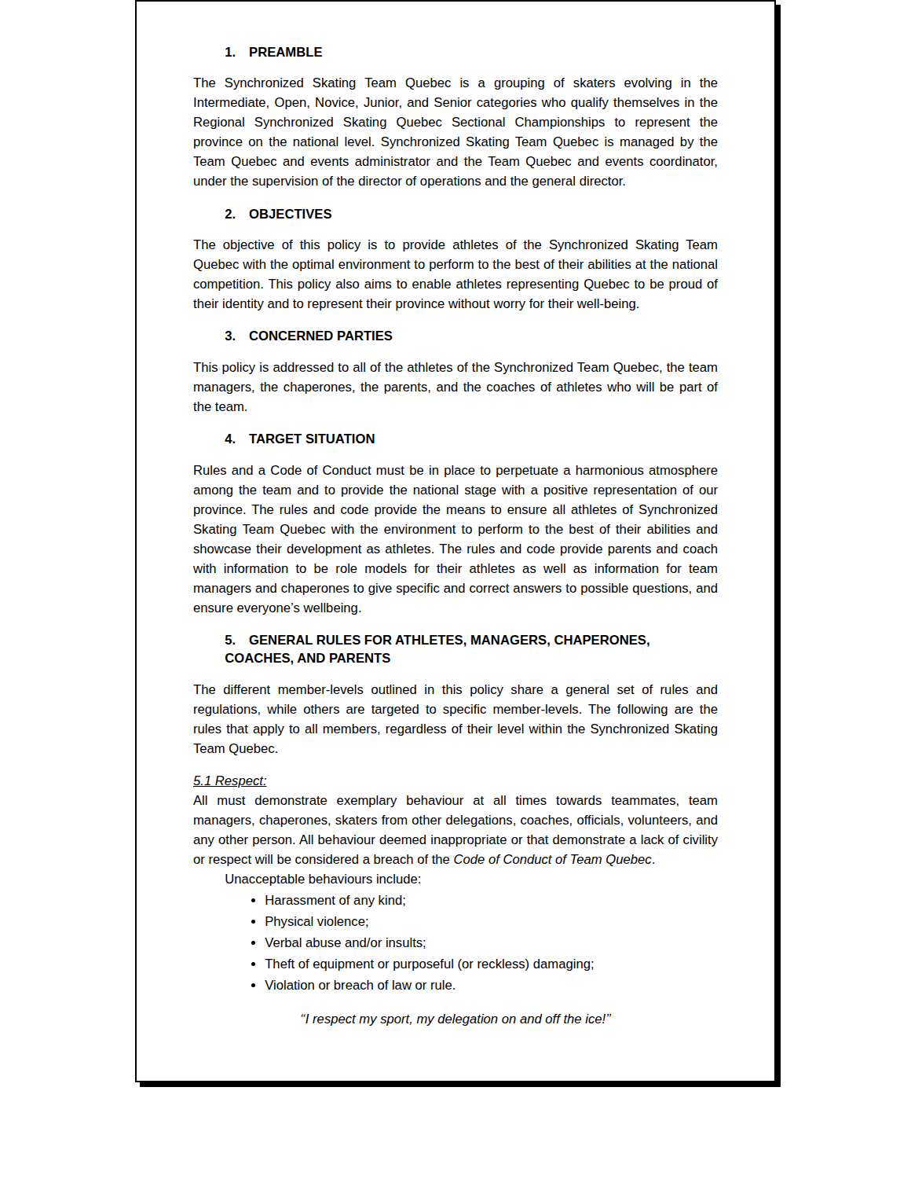1. PREAMBLE
The Synchronized Skating Team Quebec is a grouping of skaters evolving in the Intermediate, Open, Novice, Junior, and Senior categories who qualify themselves in the Regional Synchronized Skating Quebec Sectional Championships to represent the province on the national level. Synchronized Skating Team Quebec is managed by the Team Quebec and events administrator and the Team Quebec and events coordinator, under the supervision of the director of operations and the general director.
2. OBJECTIVES
The objective of this policy is to provide athletes of the Synchronized Skating Team Quebec with the optimal environment to perform to the best of their abilities at the national competition. This policy also aims to enable athletes representing Quebec to be proud of their identity and to represent their province without worry for their well-being.
3. CONCERNED PARTIES
This policy is addressed to all of the athletes of the Synchronized Team Quebec, the team managers, the chaperones, the parents, and the coaches of athletes who will be part of the team.
4. TARGET SITUATION
Rules and a Code of Conduct must be in place to perpetuate a harmonious atmosphere among the team and to provide the national stage with a positive representation of our province. The rules and code provide the means to ensure all athletes of Synchronized Skating Team Quebec with the environment to perform to the best of their abilities and showcase their development as athletes. The rules and code provide parents and coach with information to be role models for their athletes as well as information for team managers and chaperones to give specific and correct answers to possible questions, and ensure everyone’s wellbeing.
5. GENERAL RULES FOR ATHLETES, MANAGERS, CHAPERONES, COACHES, AND PARENTS
The different member-levels outlined in this policy share a general set of rules and regulations, while others are targeted to specific member-levels. The following are the rules that apply to all members, regardless of their level within the Synchronized Skating Team Quebec.
5.1 Respect:
All must demonstrate exemplary behaviour at all times towards teammates, team managers, chaperones, skaters from other delegations, coaches, officials, volunteers, and any other person. All behaviour deemed inappropriate or that demonstrate a lack of civility or respect will be considered a breach of the Code of Conduct of Team Quebec.
Unacceptable behaviours include:
Harassment of any kind;
Physical violence;
Verbal abuse and/or insults;
Theft of equipment or purposeful (or reckless) damaging;
Violation or breach of law or rule.
‘‘I respect my sport, my delegation on and off the ice!’’